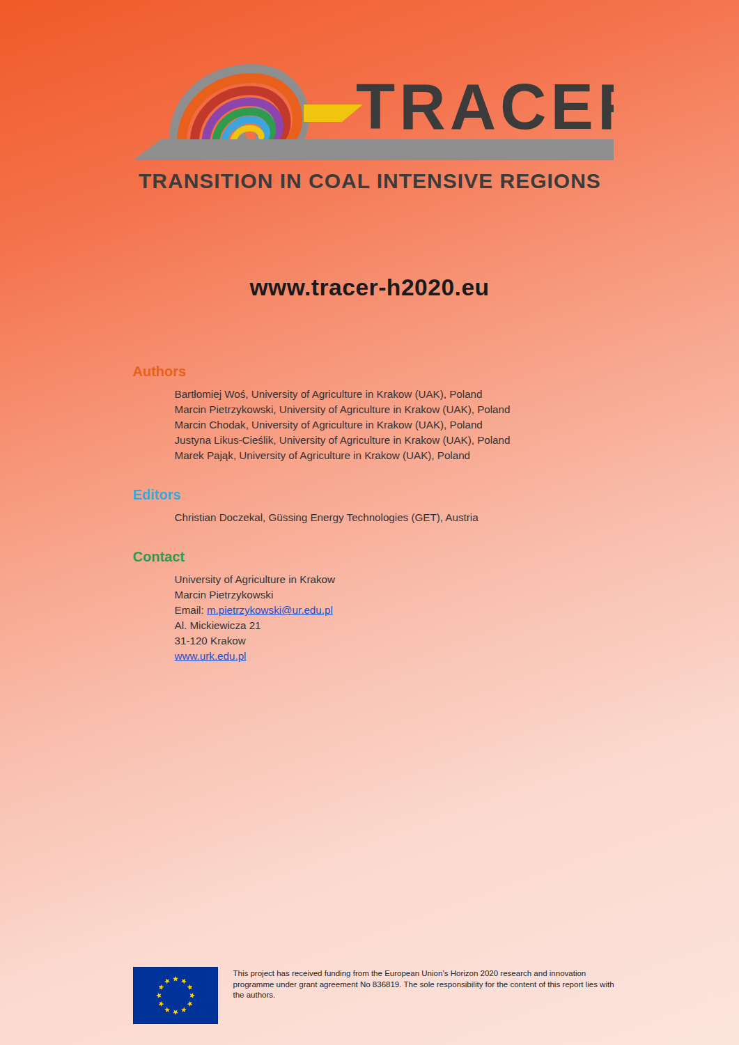TRACER TRANSITION IN COAL INTENSIVE REGIONS
www.tracer-h2020.eu
Authors
Bartłomiej Woś, University of Agriculture in Krakow (UAK), Poland
Marcin Pietrzykowski, University of Agriculture in Krakow (UAK), Poland
Marcin Chodak, University of Agriculture in Krakow (UAK), Poland
Justyna Likus-Cieślik, University of Agriculture in Krakow (UAK), Poland
Marek Pająk, University of Agriculture in Krakow (UAK), Poland
Editors
Christian Doczekal, Güssing Energy Technologies (GET), Austria
Contact
University of Agriculture in Krakow
Marcin Pietrzykowski
Email: m.pietrzykowski@ur.edu.pl
Al. Mickiewicza 21
31-120 Krakow
www.urk.edu.pl
This project has received funding from the European Union’s Horizon 2020 research and innovation programme under grant agreement No 836819. The sole responsibility for the content of this report lies with the authors.